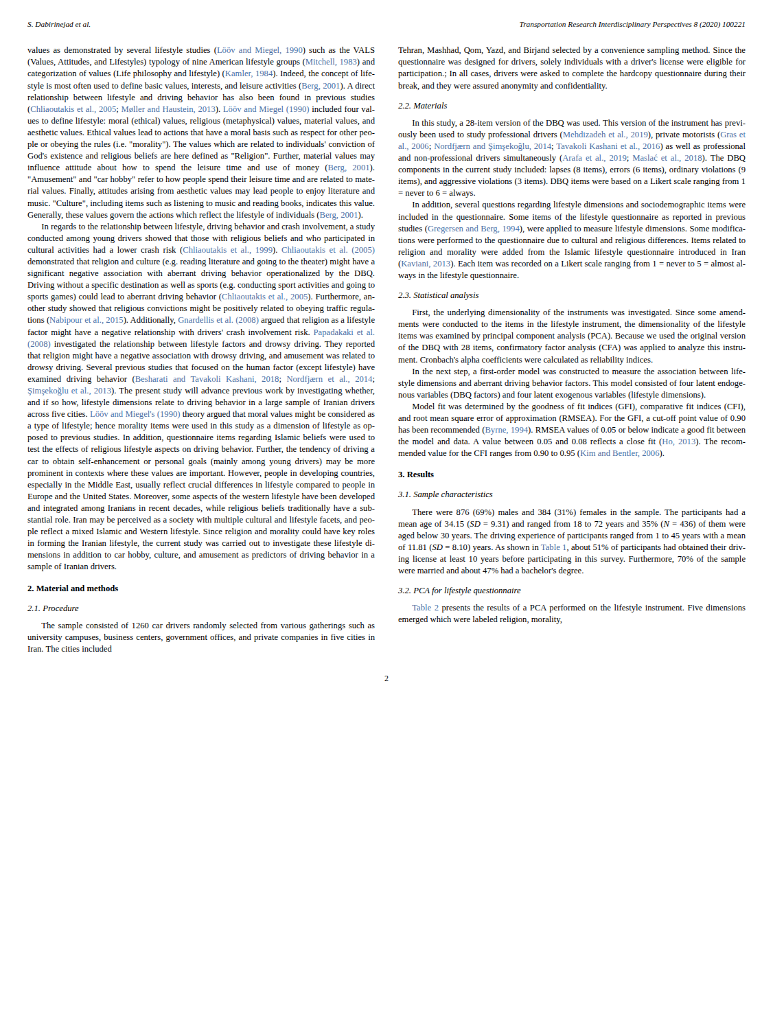S. Dabirinejad et al.
Transportation Research Interdisciplinary Perspectives 8 (2020) 100221
values as demonstrated by several lifestyle studies (Lööv and Miegel, 1990) such as the VALS (Values, Attitudes, and Lifestyles) typology of nine American lifestyle groups (Mitchell, 1983) and categorization of values (Life philosophy and lifestyle) (Kamler, 1984). Indeed, the concept of lifestyle is most often used to define basic values, interests, and leisure activities (Berg, 2001). A direct relationship between lifestyle and driving behavior has also been found in previous studies (Chliaoutakis et al., 2005; Møller and Haustein, 2013). Lööv and Miegel (1990) included four values to define lifestyle: moral (ethical) values, religious (metaphysical) values, material values, and aesthetic values. Ethical values lead to actions that have a moral basis such as respect for other people or obeying the rules (i.e. "morality"). The values which are related to individuals' conviction of God's existence and religious beliefs are here defined as "Religion". Further, material values may influence attitude about how to spend the leisure time and use of money (Berg, 2001). "Amusement" and "car hobby" refer to how people spend their leisure time and are related to material values. Finally, attitudes arising from aesthetic values may lead people to enjoy literature and music. "Culture", including items such as listening to music and reading books, indicates this value. Generally, these values govern the actions which reflect the lifestyle of individuals (Berg, 2001).
In regards to the relationship between lifestyle, driving behavior and crash involvement, a study conducted among young drivers showed that those with religious beliefs and who participated in cultural activities had a lower crash risk (Chliaoutakis et al., 1999). Chliaoutakis et al. (2005) demonstrated that religion and culture (e.g. reading literature and going to the theater) might have a significant negative association with aberrant driving behavior operationalized by the DBQ. Driving without a specific destination as well as sports (e.g. conducting sport activities and going to sports games) could lead to aberrant driving behavior (Chliaoutakis et al., 2005). Furthermore, another study showed that religious convictions might be positively related to obeying traffic regulations (Nabipour et al., 2015). Additionally, Gnardellis et al. (2008) argued that religion as a lifestyle factor might have a negative relationship with drivers' crash involvement risk. Papadakaki et al. (2008) investigated the relationship between lifestyle factors and drowsy driving. They reported that religion might have a negative association with drowsy driving, and amusement was related to drowsy driving. Several previous studies that focused on the human factor (except lifestyle) have examined driving behavior (Besharati and Tavakoli Kashani, 2018; Nordfjærn et al., 2014; Şimşekoğlu et al., 2013). The present study will advance previous work by investigating whether, and if so how, lifestyle dimensions relate to driving behavior in a large sample of Iranian drivers across five cities. Lööv and Miegel's (1990) theory argued that moral values might be considered as a type of lifestyle; hence morality items were used in this study as a dimension of lifestyle as opposed to previous studies. In addition, questionnaire items regarding Islamic beliefs were used to test the effects of religious lifestyle aspects on driving behavior. Further, the tendency of driving a car to obtain self-enhancement or personal goals (mainly among young drivers) may be more prominent in contexts where these values are important. However, people in developing countries, especially in the Middle East, usually reflect crucial differences in lifestyle compared to people in Europe and the United States. Moreover, some aspects of the western lifestyle have been developed and integrated among Iranians in recent decades, while religious beliefs traditionally have a substantial role. Iran may be perceived as a society with multiple cultural and lifestyle facets, and people reflect a mixed Islamic and Western lifestyle. Since religion and morality could have key roles in forming the Iranian lifestyle, the current study was carried out to investigate these lifestyle dimensions in addition to car hobby, culture, and amusement as predictors of driving behavior in a sample of Iranian drivers.
2. Material and methods
2.1. Procedure
The sample consisted of 1260 car drivers randomly selected from various gatherings such as university campuses, business centers, government offices, and private companies in five cities in Iran. The cities included
Tehran, Mashhad, Qom, Yazd, and Birjand selected by a convenience sampling method. Since the questionnaire was designed for drivers, solely individuals with a driver's license were eligible for participation.; In all cases, drivers were asked to complete the hardcopy questionnaire during their break, and they were assured anonymity and confidentiality.
2.2. Materials
In this study, a 28-item version of the DBQ was used. This version of the instrument has previously been used to study professional drivers (Mehdizadeh et al., 2019), private motorists (Gras et al., 2006; Nordfjærn and Şimşekoğlu, 2014; Tavakoli Kashani et al., 2016) as well as professional and non-professional drivers simultaneously (Arafa et al., 2019; Maslać et al., 2018). The DBQ components in the current study included: lapses (8 items), errors (6 items), ordinary violations (9 items), and aggressive violations (3 items). DBQ items were based on a Likert scale ranging from 1 = never to 6 = always.
In addition, several questions regarding lifestyle dimensions and sociodemographic items were included in the questionnaire. Some items of the lifestyle questionnaire as reported in previous studies (Gregersen and Berg, 1994), were applied to measure lifestyle dimensions. Some modifications were performed to the questionnaire due to cultural and religious differences. Items related to religion and morality were added from the Islamic lifestyle questionnaire introduced in Iran (Kaviani, 2013). Each item was recorded on a Likert scale ranging from 1 = never to 5 = almost always in the lifestyle questionnaire.
2.3. Statistical analysis
First, the underlying dimensionality of the instruments was investigated. Since some amendments were conducted to the items in the lifestyle instrument, the dimensionality of the lifestyle items was examined by principal component analysis (PCA). Because we used the original version of the DBQ with 28 items, confirmatory factor analysis (CFA) was applied to analyze this instrument. Cronbach's alpha coefficients were calculated as reliability indices.
In the next step, a first-order model was constructed to measure the association between lifestyle dimensions and aberrant driving behavior factors. This model consisted of four latent endogenous variables (DBQ factors) and four latent exogenous variables (lifestyle dimensions).
Model fit was determined by the goodness of fit indices (GFI), comparative fit indices (CFI), and root mean square error of approximation (RMSEA). For the GFI, a cut-off point value of 0.90 has been recommended (Byrne, 1994). RMSEA values of 0.05 or below indicate a good fit between the model and data. A value between 0.05 and 0.08 reflects a close fit (Ho, 2013). The recommended value for the CFI ranges from 0.90 to 0.95 (Kim and Bentler, 2006).
3. Results
3.1. Sample characteristics
There were 876 (69%) males and 384 (31%) females in the sample. The participants had a mean age of 34.15 (SD = 9.31) and ranged from 18 to 72 years and 35% (N = 436) of them were aged below 30 years. The driving experience of participants ranged from 1 to 45 years with a mean of 11.81 (SD = 8.10) years. As shown in Table 1, about 51% of participants had obtained their driving license at least 10 years before participating in this survey. Furthermore, 70% of the sample were married and about 47% had a bachelor's degree.
3.2. PCA for lifestyle questionnaire
Table 2 presents the results of a PCA performed on the lifestyle instrument. Five dimensions emerged which were labeled religion, morality,
2